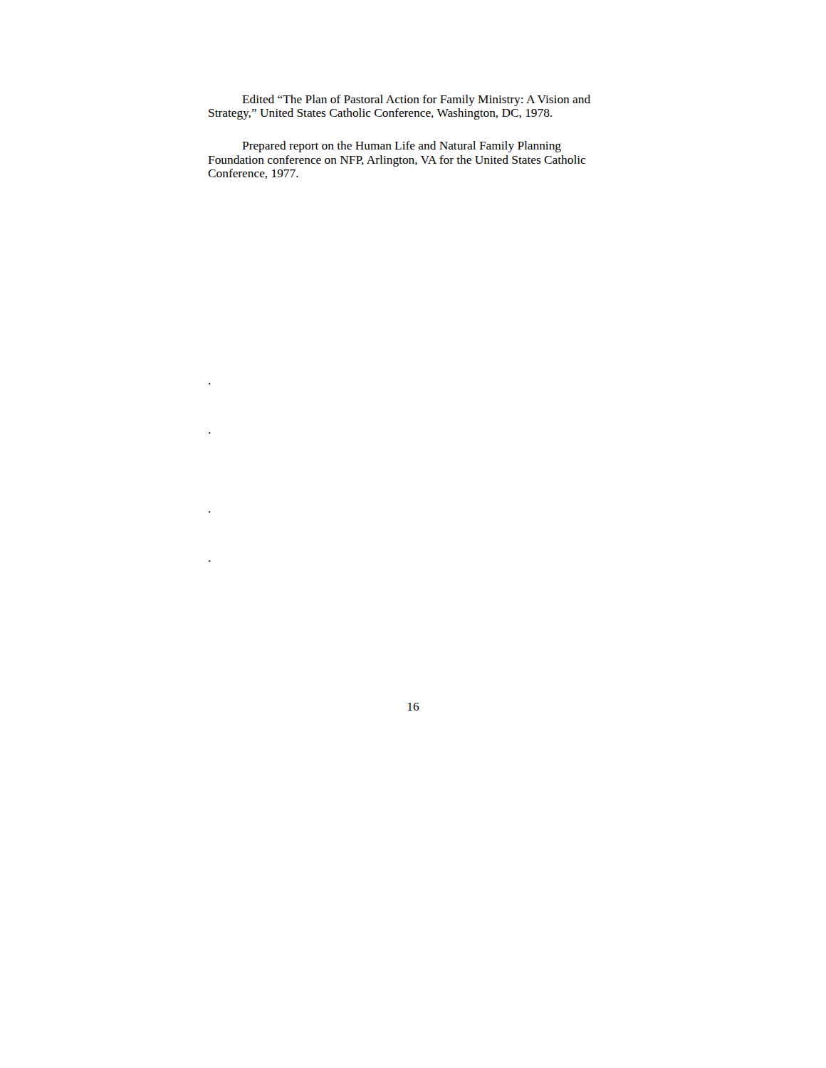Edited “The Plan of Pastoral Action for Family Ministry: A Vision and Strategy,” United States Catholic Conference, Washington, DC, 1978.
Prepared report on the Human Life and Natural Family Planning Foundation conference on NFP, Arlington, VA for the United States Catholic Conference, 1977.
.
.
.
.
16